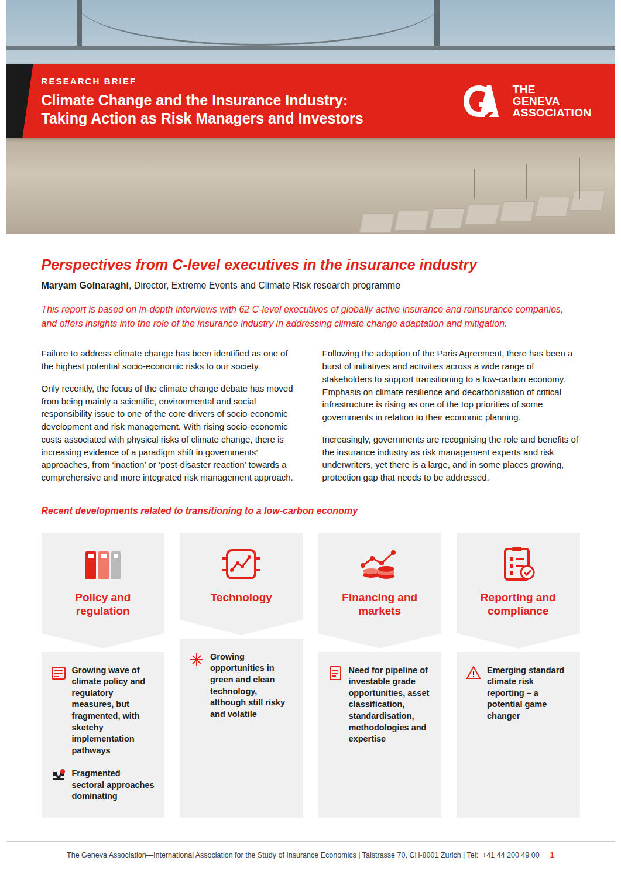Research Brief
Climate Change and the Insurance Industry:
Taking Action as Risk Managers and Investors
The Geneva Association
Perspectives from C-level executives in the insurance industry
Maryam Golnaraghi, Director, Extreme Events and Climate Risk research programme
This report is based on in-depth interviews with 62 C-level executives of globally active insurance and reinsurance companies, and offers insights into the role of the insurance industry in addressing climate change adaptation and mitigation.
Failure to address climate change has been identified as one of the highest potential socio-economic risks to our society.
Only recently, the focus of the climate change debate has moved from being mainly a scientific, environmental and social responsibility issue to one of the core drivers of socio-economic development and risk management. With rising socio-economic costs associated with physical risks of climate change, there is increasing evidence of a paradigm shift in governments’ approaches, from ‘inaction’ or ‘post-disaster reaction’ towards a comprehensive and more integrated risk management approach.
Following the adoption of the Paris Agreement, there has been a burst of initiatives and activities across a wide range of stakeholders to support transitioning to a low-carbon economy. Emphasis on climate resilience and decarbonisation of critical infrastructure is rising as one of the top priorities of some governments in relation to their economic planning.
Increasingly, governments are recognising the role and benefits of the insurance industry as risk management experts and risk underwriters, yet there is a large, and in some places growing, protection gap that needs to be addressed.
Recent developments related to transitioning to a low-carbon economy
Policy and
regulation
Growing wave of climate policy and regulatory measures, but fragmented, with sketchy implementation pathways
Fragmented sectoral approaches dominating
Technology
Growing opportunities in green and clean technology, although still risky and volatile
Financing and
markets
Need for pipeline of investable grade opportunities, asset classification, standardisation, methodologies and expertise
Reporting and
compliance
Emerging standard climate risk reporting – a potential game changer
The Geneva Association—International Association for the Study of Insurance Economics | Talstrasse 70, CH-8001 Zurich | Tel: +41 44 200 49 00 1